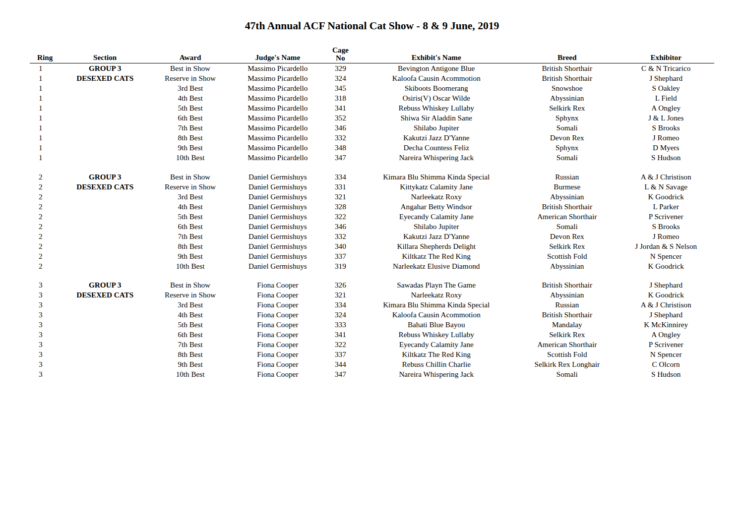47th Annual ACF National Cat Show - 8 & 9 June, 2019
| Ring | Section | Award | Judge's Name | Cage No | Exhibit's Name | Breed | Exhibitor |
| --- | --- | --- | --- | --- | --- | --- | --- |
| 1 | GROUP 3 | Best in Show | Massimo Picardello | 329 | Bevington Antigone Blue | British Shorthair | C & N Tricarico |
| 1 | DESEXED CATS | Reserve in Show | Massimo Picardello | 324 | Kaloofa Causin Acommotion | British Shorthair | J Shephard |
| 1 | | 3rd Best | Massimo Picardello | 345 | Skiboots Boomerang | Snowshoe | S Oakley |
| 1 | | 4th Best | Massimo Picardello | 318 | Osiris(V) Oscar Wilde | Abyssinian | L Field |
| 1 | | 5th Best | Massimo Picardello | 341 | Rebuss Whiskey Lullaby | Selkirk Rex | A Ongley |
| 1 | | 6th Best | Massimo Picardello | 352 | Shiwa Sir Aladdin Sane | Sphynx | J & L Jones |
| 1 | | 7th Best | Massimo Picardello | 346 | Shilabo Jupiter | Somali | S Brooks |
| 1 | | 8th Best | Massimo Picardello | 332 | Kakutzi Jazz D'Yanne | Devon Rex | J Romeo |
| 1 | | 9th Best | Massimo Picardello | 348 | Decha Countess Feliz | Sphynx | D Myers |
| 1 | | 10th Best | Massimo Picardello | 347 | Nareira Whispering Jack | Somali | S Hudson |
| 2 | GROUP 3 | Best in Show | Daniel Germishuys | 334 | Kimara Blu Shimma Kinda Special | Russian | A & J Christison |
| 2 | DESEXED CATS | Reserve in Show | Daniel Germishuys | 331 | Kittykatz Calamity Jane | Burmese | L & N Savage |
| 2 | | 3rd Best | Daniel Germishuys | 321 | Narleekatz Roxy | Abyssinian | K Goodrick |
| 2 | | 4th Best | Daniel Germishuys | 328 | Angahar Betty Windsor | British Shorthair | L Parker |
| 2 | | 5th Best | Daniel Germishuys | 322 | Eyecandy Calamity Jane | American Shorthair | P Scrivener |
| 2 | | 6th Best | Daniel Germishuys | 346 | Shilabo Jupiter | Somali | S Brooks |
| 2 | | 7th Best | Daniel Germishuys | 332 | Kakutzi Jazz D'Yanne | Devon Rex | J Romeo |
| 2 | | 8th Best | Daniel Germishuys | 340 | Killara Shepherds Delight | Selkirk Rex | J Jordan & S Nelson |
| 2 | | 9th Best | Daniel Germishuys | 337 | Kiltkatz The Red King | Scottish Fold | N Spencer |
| 2 | | 10th Best | Daniel Germishuys | 319 | Narleekatz Elusive Diamond | Abyssinian | K Goodrick |
| 3 | GROUP 3 | Best in Show | Fiona Cooper | 326 | Sawadas Playn The Game | British Shorthair | J Shephard |
| 3 | DESEXED CATS | Reserve in Show | Fiona Cooper | 321 | Narleekatz Roxy | Abyssinian | K Goodrick |
| 3 | | 3rd Best | Fiona Cooper | 334 | Kimara Blu Shimma Kinda Special | Russian | A & J Christison |
| 3 | | 4th Best | Fiona Cooper | 324 | Kaloofa Causin Acommotion | British Shorthair | J Shephard |
| 3 | | 5th Best | Fiona Cooper | 333 | Bahati Blue Bayou | Mandalay | K McKinnirey |
| 3 | | 6th Best | Fiona Cooper | 341 | Rebuss Whiskey Lullaby | Selkirk Rex | A Ongley |
| 3 | | 7th Best | Fiona Cooper | 322 | Eyecandy Calamity Jane | American Shorthair | P Scrivener |
| 3 | | 8th Best | Fiona Cooper | 337 | Kiltkatz The Red King | Scottish Fold | N Spencer |
| 3 | | 9th Best | Fiona Cooper | 344 | Rebuss Chillin Charlie | Selkirk Rex Longhair | C Olcorn |
| 3 | | 10th Best | Fiona Cooper | 347 | Nareira Whispering Jack | Somali | S Hudson |